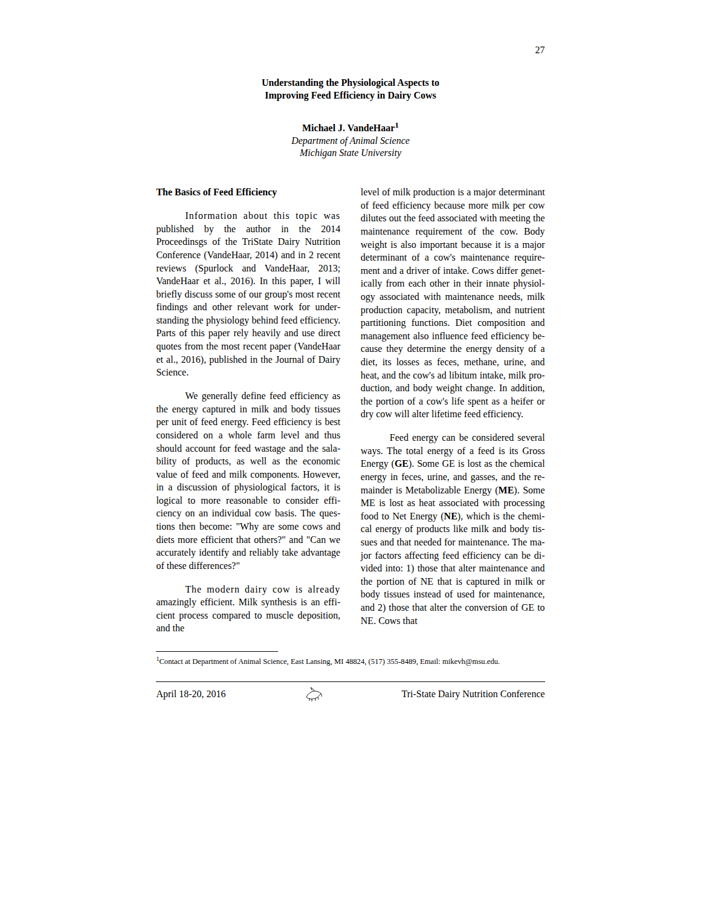27
Understanding the Physiological Aspects to
Improving Feed Efficiency in Dairy Cows
Michael J. VandeHaar1
Department of Animal Science
Michigan State University
The Basics of Feed Efficiency
Information about this topic was published by the author in the 2014 Proceedinsgs of the TriState Dairy Nutrition Conference (VandeHaar, 2014) and in 2 recent reviews (Spurlock and VandeHaar, 2013; VandeHaar et al., 2016). In this paper, I will briefly discuss some of our group's most recent findings and other relevant work for understanding the physiology behind feed efficiency. Parts of this paper rely heavily and use direct quotes from the most recent paper (VandeHaar et al., 2016), published in the Journal of Dairy Science.
We generally define feed efficiency as the energy captured in milk and body tissues per unit of feed energy. Feed efficiency is best considered on a whole farm level and thus should account for feed wastage and the salability of products, as well as the economic value of feed and milk components. However, in a discussion of physiological factors, it is logical to more reasonable to consider efficiency on an individual cow basis. The questions then become: "Why are some cows and diets more efficient that others?" and "Can we accurately identify and reliably take advantage of these differences?"
The modern dairy cow is already amazingly efficient. Milk synthesis is an efficient process compared to muscle deposition, and the
level of milk production is a major determinant of feed efficiency because more milk per cow dilutes out the feed associated with meeting the maintenance requirement of the cow. Body weight is also important because it is a major determinant of a cow's maintenance requirement and a driver of intake. Cows differ genetically from each other in their innate physiology associated with maintenance needs, milk production capacity, metabolism, and nutrient partitioning functions. Diet composition and management also influence feed efficiency because they determine the energy density of a diet, its losses as feces, methane, urine, and heat, and the cow's ad libitum intake, milk production, and body weight change. In addition, the portion of a cow's life spent as a heifer or dry cow will alter lifetime feed efficiency.
Feed energy can be considered several ways. The total energy of a feed is its Gross Energy (GE). Some GE is lost as the chemical energy in feces, urine, and gasses, and the remainder is Metabolizable Energy (ME). Some ME is lost as heat associated with processing food to Net Energy (NE), which is the chemical energy of products like milk and body tissues and that needed for maintenance. The major factors affecting feed efficiency can be divided into: 1) those that alter maintenance and the portion of NE that is captured in milk or body tissues instead of used for maintenance, and 2) those that alter the conversion of GE to NE. Cows that
1Contact at Department of Animal Science, East Lansing, MI 48824, (517) 355-8489, Email: mikevh@msu.edu.
April 18-20, 2016
Tri-State Dairy Nutrition Conference